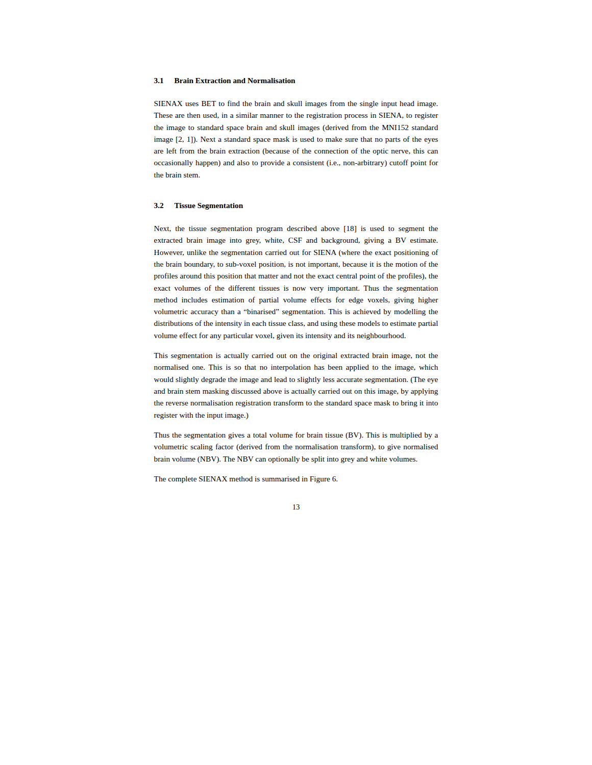3.1 Brain Extraction and Normalisation
SIENAX uses BET to find the brain and skull images from the single input head image. These are then used, in a similar manner to the registration process in SIENA, to register the image to standard space brain and skull images (derived from the MNI152 standard image [2, 1]). Next a standard space mask is used to make sure that no parts of the eyes are left from the brain extraction (because of the connection of the optic nerve, this can occasionally happen) and also to provide a consistent (i.e., non-arbitrary) cutoff point for the brain stem.
3.2 Tissue Segmentation
Next, the tissue segmentation program described above [18] is used to segment the extracted brain image into grey, white, CSF and background, giving a BV estimate. However, unlike the segmentation carried out for SIENA (where the exact positioning of the brain boundary, to sub-voxel position, is not important, because it is the motion of the profiles around this position that matter and not the exact central point of the profiles), the exact volumes of the different tissues is now very important. Thus the segmentation method includes estimation of partial volume effects for edge voxels, giving higher volumetric accuracy than a “binarised” segmentation. This is achieved by modelling the distributions of the intensity in each tissue class, and using these models to estimate partial volume effect for any particular voxel, given its intensity and its neighbourhood.
This segmentation is actually carried out on the original extracted brain image, not the normalised one. This is so that no interpolation has been applied to the image, which would slightly degrade the image and lead to slightly less accurate segmentation. (The eye and brain stem masking discussed above is actually carried out on this image, by applying the reverse normalisation registration transform to the standard space mask to bring it into register with the input image.)
Thus the segmentation gives a total volume for brain tissue (BV). This is multiplied by a volumetric scaling factor (derived from the normalisation transform), to give normalised brain volume (NBV). The NBV can optionally be split into grey and white volumes.
The complete SIENAX method is summarised in Figure 6.
13